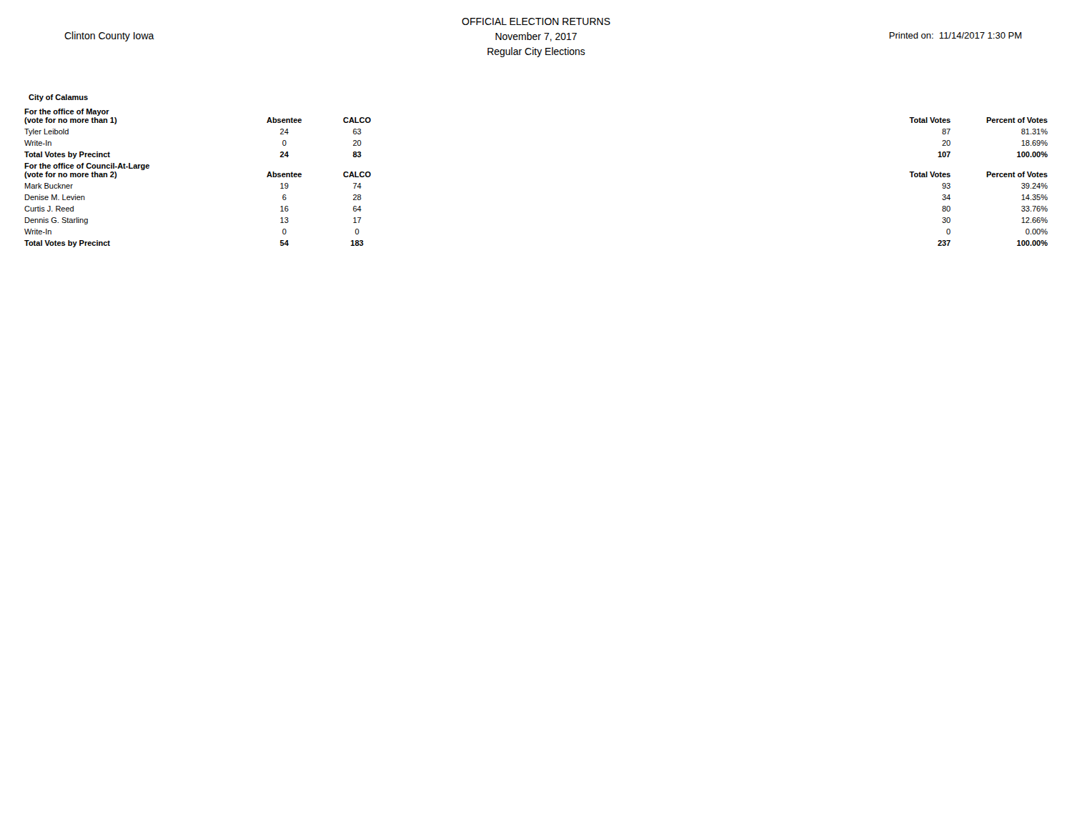Clinton County Iowa
OFFICIAL ELECTION RETURNS
November 7, 2017
Regular City Elections
Printed on: 11/14/2017 1:30 PM
City of Calamus
| For the office of Mayor (vote for no more than 1) | Absentee | CALCO | | Total Votes | Percent of Votes |
| Tyler Leibold | 24 | 63 | | 87 | 81.31% |
| Write-In | 0 | 20 | | 20 | 18.69% |
| Total Votes by Precinct | 24 | 83 | | 107 | 100.00% |
| For the office of Council-At-Large (vote for no more than 2) | Absentee | CALCO | | Total Votes | Percent of Votes |
| Mark Buckner | 19 | 74 | | 93 | 39.24% |
| Denise M. Levien | 6 | 28 | | 34 | 14.35% |
| Curtis J. Reed | 16 | 64 | | 80 | 33.76% |
| Dennis G. Starling | 13 | 17 | | 30 | 12.66% |
| Write-In | 0 | 0 | | 0 | 0.00% |
| Total Votes by Precinct | 54 | 183 | | 237 | 100.00% |